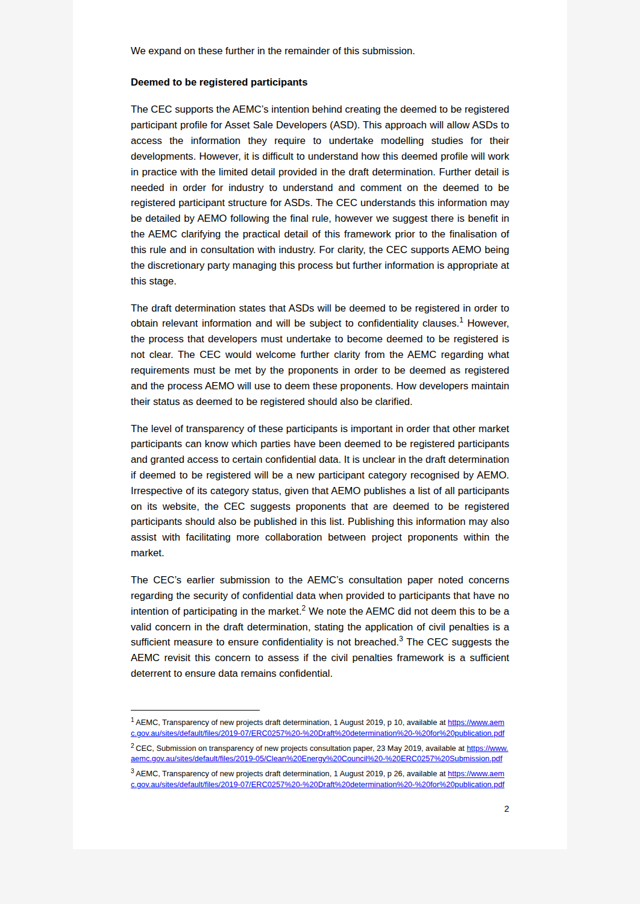We expand on these further in the remainder of this submission.
Deemed to be registered participants
The CEC supports the AEMC’s intention behind creating the deemed to be registered participant profile for Asset Sale Developers (ASD). This approach will allow ASDs to access the information they require to undertake modelling studies for their developments. However, it is difficult to understand how this deemed profile will work in practice with the limited detail provided in the draft determination. Further detail is needed in order for industry to understand and comment on the deemed to be registered participant structure for ASDs. The CEC understands this information may be detailed by AEMO following the final rule, however we suggest there is benefit in the AEMC clarifying the practical detail of this framework prior to the finalisation of this rule and in consultation with industry. For clarity, the CEC supports AEMO being the discretionary party managing this process but further information is appropriate at this stage.
The draft determination states that ASDs will be deemed to be registered in order to obtain relevant information and will be subject to confidentiality clauses.1 However, the process that developers must undertake to become deemed to be registered is not clear. The CEC would welcome further clarity from the AEMC regarding what requirements must be met by the proponents in order to be deemed as registered and the process AEMO will use to deem these proponents. How developers maintain their status as deemed to be registered should also be clarified.
The level of transparency of these participants is important in order that other market participants can know which parties have been deemed to be registered participants and granted access to certain confidential data. It is unclear in the draft determination if deemed to be registered will be a new participant category recognised by AEMO. Irrespective of its category status, given that AEMO publishes a list of all participants on its website, the CEC suggests proponents that are deemed to be registered participants should also be published in this list. Publishing this information may also assist with facilitating more collaboration between project proponents within the market.
The CEC’s earlier submission to the AEMC’s consultation paper noted concerns regarding the security of confidential data when provided to participants that have no intention of participating in the market.2 We note the AEMC did not deem this to be a valid concern in the draft determination, stating the application of civil penalties is a sufficient measure to ensure confidentiality is not breached.3 The CEC suggests the AEMC revisit this concern to assess if the civil penalties framework is a sufficient deterrent to ensure data remains confidential.
1 AEMC, Transparency of new projects draft determination, 1 August 2019, p 10, available at https://www.aemc.gov.au/sites/default/files/2019-07/ERC0257%20-%20Draft%20determination%20-%20for%20publication.pdf
2 CEC, Submission on transparency of new projects consultation paper, 23 May 2019, available at https://www.aemc.gov.au/sites/default/files/2019-05/Clean%20Energy%20Council%20-%20ERC0257%20Submission.pdf
3 AEMC, Transparency of new projects draft determination, 1 August 2019, p 26, available at https://www.aemc.gov.au/sites/default/files/2019-07/ERC0257%20-%20Draft%20determination%20-%20for%20publication.pdf
2